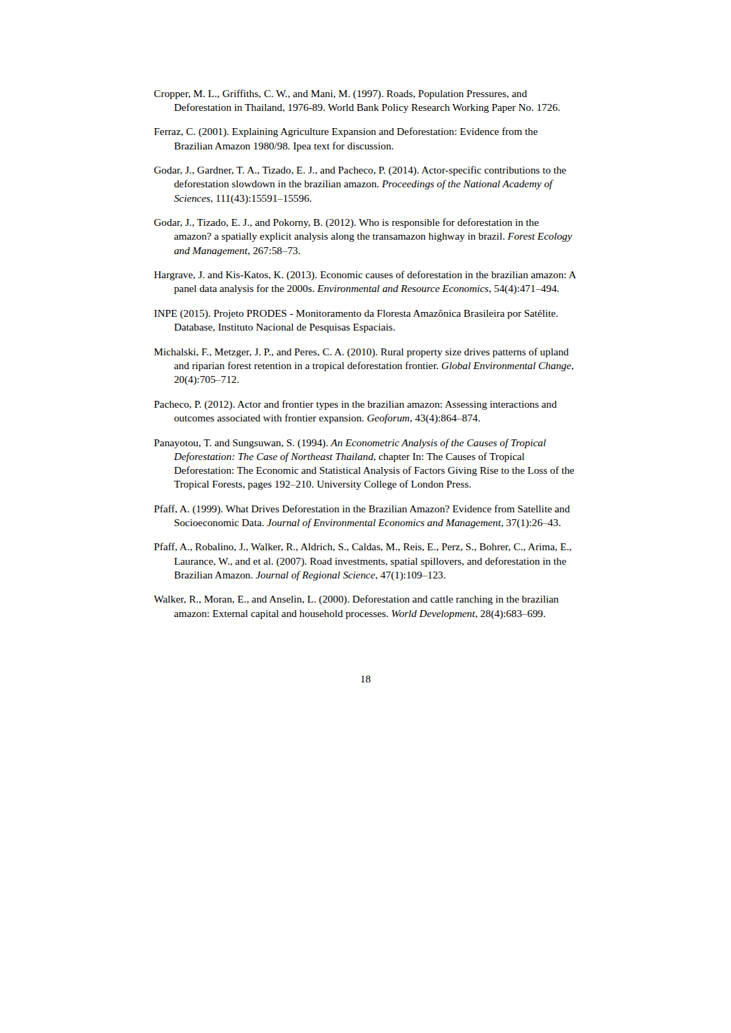Cropper, M. L., Griffiths, C. W., and Mani, M. (1997). Roads, Population Pressures, and Deforestation in Thailand, 1976-89. World Bank Policy Research Working Paper No. 1726.
Ferraz, C. (2001). Explaining Agriculture Expansion and Deforestation: Evidence from the Brazilian Amazon 1980/98. Ipea text for discussion.
Godar, J., Gardner, T. A., Tizado, E. J., and Pacheco, P. (2014). Actor-specific contributions to the deforestation slowdown in the brazilian amazon. Proceedings of the National Academy of Sciences, 111(43):15591–15596.
Godar, J., Tizado, E. J., and Pokorny, B. (2012). Who is responsible for deforestation in the amazon? a spatially explicit analysis along the transamazon highway in brazil. Forest Ecology and Management, 267:58–73.
Hargrave, J. and Kis-Katos, K. (2013). Economic causes of deforestation in the brazilian amazon: A panel data analysis for the 2000s. Environmental and Resource Economics, 54(4):471–494.
INPE (2015). Projeto PRODES - Monitoramento da Floresta Amazônica Brasileira por Satélite. Database, Instituto Nacional de Pesquisas Espaciais.
Michalski, F., Metzger, J. P., and Peres, C. A. (2010). Rural property size drives patterns of upland and riparian forest retention in a tropical deforestation frontier. Global Environmental Change, 20(4):705–712.
Pacheco, P. (2012). Actor and frontier types in the brazilian amazon: Assessing interactions and outcomes associated with frontier expansion. Geoforum, 43(4):864–874.
Panayotou, T. and Sungsuwan, S. (1994). An Econometric Analysis of the Causes of Tropical Deforestation: The Case of Northeast Thailand, chapter In: The Causes of Tropical Deforestation: The Economic and Statistical Analysis of Factors Giving Rise to the Loss of the Tropical Forests, pages 192–210. University College of London Press.
Pfaff, A. (1999). What Drives Deforestation in the Brazilian Amazon? Evidence from Satellite and Socioeconomic Data. Journal of Environmental Economics and Management, 37(1):26–43.
Pfaff, A., Robalino, J., Walker, R., Aldrich, S., Caldas, M., Reis, E., Perz, S., Bohrer, C., Arima, E., Laurance, W., and et al. (2007). Road investments, spatial spillovers, and deforestation in the Brazilian Amazon. Journal of Regional Science, 47(1):109–123.
Walker, R., Moran, E., and Anselin, L. (2000). Deforestation and cattle ranching in the brazilian amazon: External capital and household processes. World Development, 28(4):683–699.
18